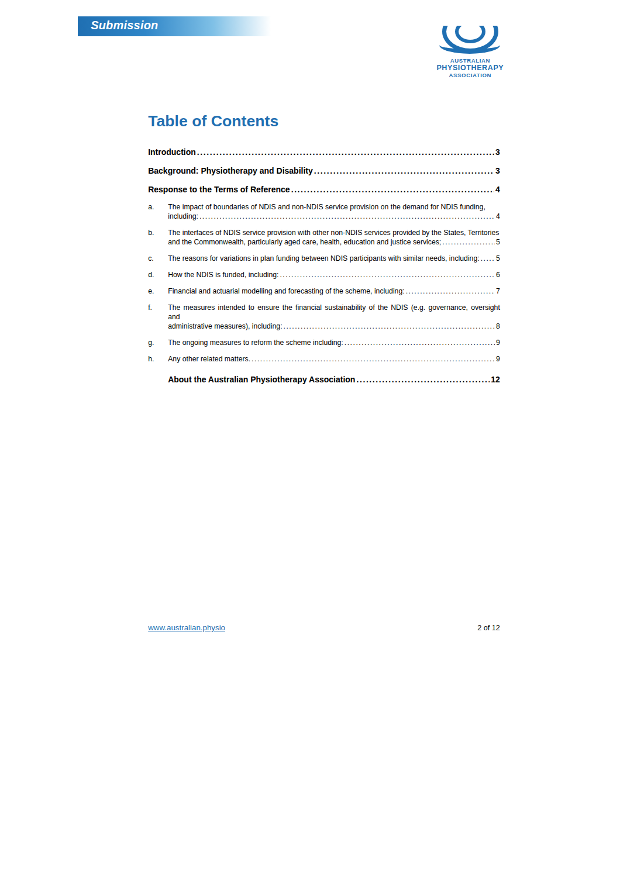Submission
AUSTRALIAN
PHYSIOTHERAPY
ASSOCIATION
Table of Contents
Introduction .................................................................................................................................. 3
Background: Physiotherapy and Disability ................................................................................... 3
Response to the Terms of Reference ............................................................................................. 4
a. The impact of boundaries of NDIS and non-NDIS service provision on the demand for NDIS funding, including: ............................................................................................................................................. 4
b. The interfaces of NDIS service provision with other non-NDIS services provided by the States, Territories and the Commonwealth, particularly aged care, health, education and justice services; ................................ 5
c. The reasons for variations in plan funding between NDIS participants with similar needs, including: ..... 5
d. How the NDIS is funded, including: ....................................................................................................... 6
e. Financial and actuarial modelling and forecasting of the scheme, including: .......................................... 7
f. The measures intended to ensure the financial sustainability of the NDIS (e.g. governance, oversight and administrative measures), including: ............................................................................................................. 8
g. The ongoing measures to reform the scheme including: ......................................................................... 9
h. Any other related matters. ....................................................................................................................... 9
About the Australian Physiotherapy Association ....................................................................... 12
www.australian.physio
2 of 12